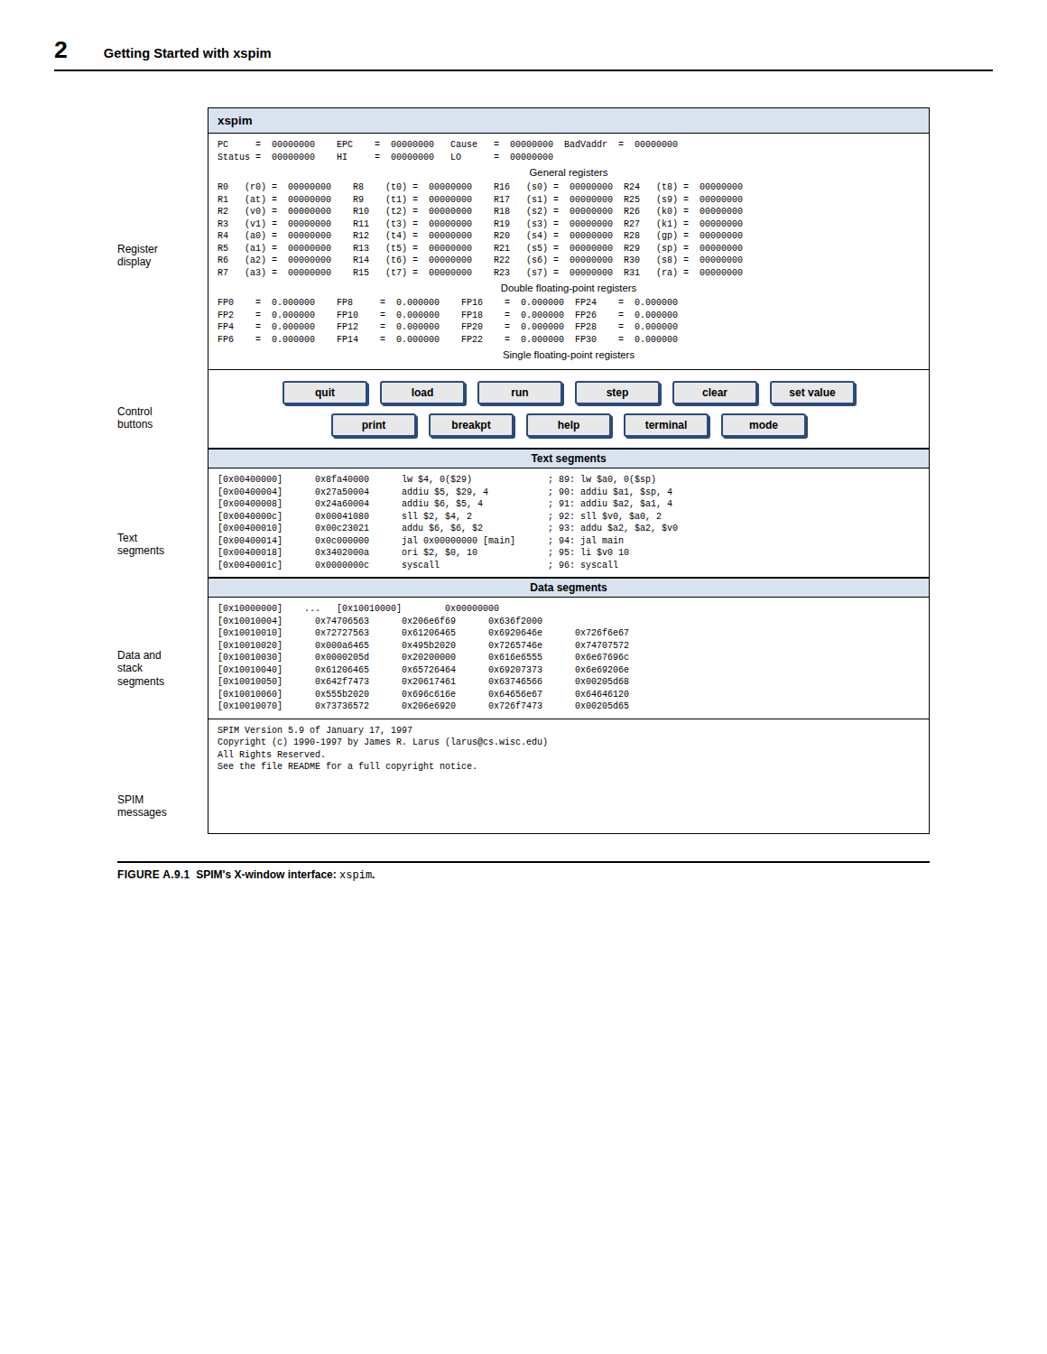2
Getting Started with xspim
Register
display
Control
buttons
Text
segments
Data and
stack
segments
SPIM
messages
xspim
PC = 00000000 EPC = 00000000 Cause = 00000000 BadVaddr = 00000000 Status = 00000000 HI = 00000000 LO = 00000000
General registers
R0 (r0) = 00000000 R8 (t0) = 00000000 R16 (s0) = 00000000 R24 (t8) = 00000000 R1 (at) = 00000000 R9 (t1) = 00000000 R17 (s1) = 00000000 R25 (s9) = 00000000 R2 (v0) = 00000000 R10 (t2) = 00000000 R18 (s2) = 00000000 R26 (k0) = 00000000 R3 (v1) = 00000000 R11 (t3) = 00000000 R19 (s3) = 00000000 R27 (k1) = 00000000 R4 (a0) = 00000000 R12 (t4) = 00000000 R20 (s4) = 00000000 R28 (gp) = 00000000 R5 (a1) = 00000000 R13 (t5) = 00000000 R21 (s5) = 00000000 R29 (sp) = 00000000 R6 (a2) = 00000000 R14 (t6) = 00000000 R22 (s6) = 00000000 R30 (s8) = 00000000 R7 (a3) = 00000000 R15 (t7) = 00000000 R23 (s7) = 00000000 R31 (ra) = 00000000
Double floating-point registers
FP0 = 0.000000 FP8 = 0.000000 FP16 = 0.000000 FP24 = 0.000000 FP2 = 0.000000 FP10 = 0.000000 FP18 = 0.000000 FP26 = 0.000000 FP4 = 0.000000 FP12 = 0.000000 FP20 = 0.000000 FP28 = 0.000000 FP6 = 0.000000 FP14 = 0.000000 FP22 = 0.000000 FP30 = 0.000000
Single floating-point registers
quit
load
run
step
clear
set value
print
breakpt
help
terminal
mode
Text segments
[0x00400000] 0x8fa40000 lw $4, 0($29) ; 89: lw $a0, 0($sp) [0x00400004] 0x27a50004 addiu $5, $29, 4 ; 90: addiu $a1, $sp, 4 [0x00400008] 0x24a60004 addiu $6, $5, 4 ; 91: addiu $a2, $a1, 4 [0x0040000c] 0x00041080 sll $2, $4, 2 ; 92: sll $v0, $a0, 2 [0x00400010] 0x00c23021 addu $6, $6, $2 ; 93: addu $a2, $a2, $v0 [0x00400014] 0x0c000000 jal 0x00000000 [main] ; 94: jal main [0x00400018] 0x3402000a ori $2, $0, 10 ; 95: li $v0 10 [0x0040001c] 0x0000000c syscall ; 96: syscall
Data segments
[0x10000000] ... [0x10010000] 0x00000000 [0x10010004] 0x74706563 0x206e6f69 0x636f2000 [0x10010010] 0x72727563 0x61206465 0x6920646e 0x726f6e67 [0x10010020] 0x000a6465 0x495b2020 0x7265746e 0x74707572 [0x10010030] 0x0000205d 0x20200000 0x616e6555 0x6e67696c [0x10010040] 0x61206465 0x65726464 0x69207373 0x6e69206e [0x10010050] 0x642f7473 0x20617461 0x63746566 0x00205d68 [0x10010060] 0x555b2020 0x696c616e 0x64656e67 0x64646120 [0x10010070] 0x73736572 0x206e6920 0x726f7473 0x00205d65
SPIM Version 5.9 of January 17, 1997 Copyright (c) 1990-1997 by James R. Larus (larus@cs.wisc.edu) All Rights Reserved. See the file README for a full copyright notice.
FIGURE A.9.1 SPIM's X-window interface: xspim.